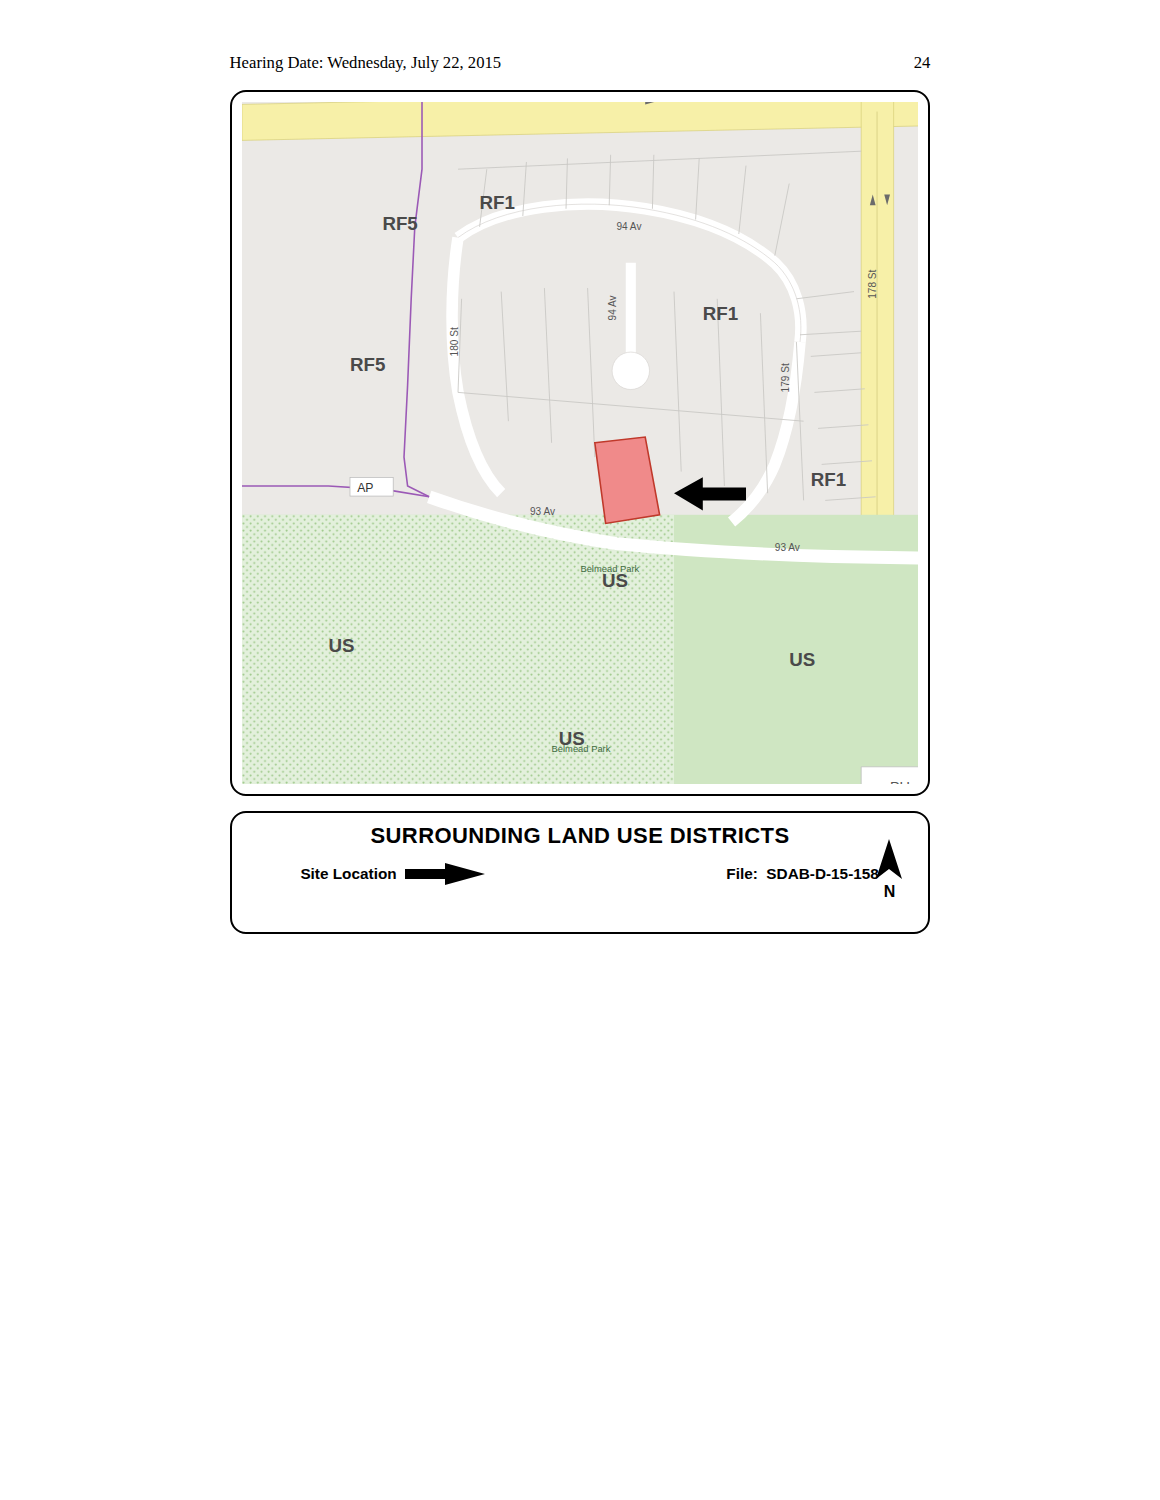Hearing Date: Wednesday, July 22, 2015
24
PU AP RF1 RF5 RF5 RF1 RF1 US US US US 94 Av 94 Av 180 St 179 St 178 St 93 Av 93 Av Belmead Park Belmead Park
SURROUNDING LAND USE DISTRICTS
Site Location
File: SDAB-D-15-158
N